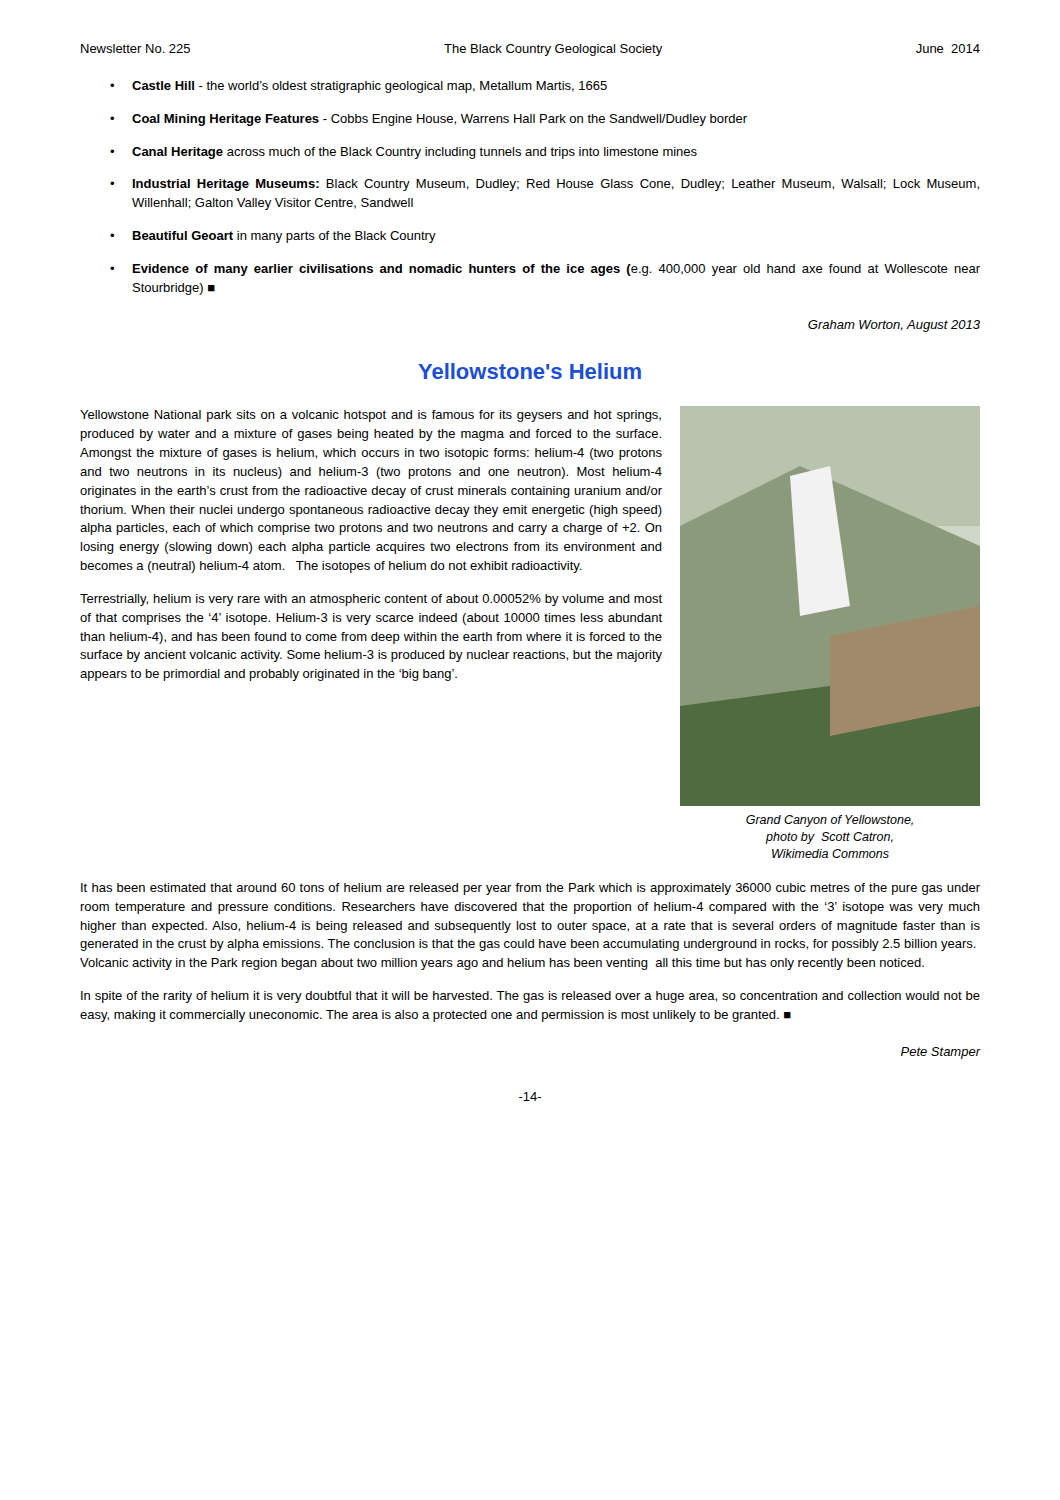Newsletter No. 225
The Black Country Geological Society
June 2014
Castle Hill - the world’s oldest stratigraphic geological map, Metallum Martis, 1665
Coal Mining Heritage Features - Cobbs Engine House, Warrens Hall Park on the Sandwell/Dudley border
Canal Heritage across much of the Black Country including tunnels and trips into limestone mines
Industrial Heritage Museums: Black Country Museum, Dudley; Red House Glass Cone, Dudley; Leather Museum, Walsall; Lock Museum, Willenhall; Galton Valley Visitor Centre, Sandwell
Beautiful Geoart in many parts of the Black Country
Evidence of many earlier civilisations and nomadic hunters of the ice ages (e.g. 400,000 year old hand axe found at Wollescote near Stourbridge) ■
Graham Worton, August 2013
Yellowstone's Helium
Yellowstone National park sits on a volcanic hotspot and is famous for its geysers and hot springs, produced by water and a mixture of gases being heated by the magma and forced to the surface. Amongst the mixture of gases is helium, which occurs in two isotopic forms: helium-4 (two protons and two neutrons in its nucleus) and helium-3 (two protons and one neutron). Most helium-4 originates in the earth’s crust from the radioactive decay of crust minerals containing uranium and/or thorium. When their nuclei undergo spontaneous radioactive decay they emit energetic (high speed) alpha particles, each of which comprise two protons and two neutrons and carry a charge of +2. On losing energy (slowing down) each alpha particle acquires two electrons from its environment and becomes a (neutral) helium-4 atom. The isotopes of helium do not exhibit radioactivity.
Terrestrially, helium is very rare with an atmospheric content of about 0.00052% by volume and most of that comprises the ‘4’ isotope. Helium-3 is very scarce indeed (about 10000 times less abundant than helium-4), and has been found to come from deep within the earth from where it is forced to the surface by ancient volcanic activity. Some helium-3 is produced by nuclear reactions, but the majority appears to be primordial and probably originated in the ‘big bang’.
Grand Canyon of Yellowstone,
photo by Scott Catron,
Wikimedia Commons
It has been estimated that around 60 tons of helium are released per year from the Park which is approximately 36000 cubic metres of the pure gas under room temperature and pressure conditions. Researchers have discovered that the proportion of helium-4 compared with the ‘3’ isotope was very much higher than expected. Also, helium-4 is being released and subsequently lost to outer space, at a rate that is several orders of magnitude faster than is generated in the crust by alpha emissions. The conclusion is that the gas could have been accumulating underground in rocks, for possibly 2.5 billion years. Volcanic activity in the Park region began about two million years ago and helium has been venting all this time but has only recently been noticed.
In spite of the rarity of helium it is very doubtful that it will be harvested. The gas is released over a huge area, so concentration and collection would not be easy, making it commercially uneconomic. The area is also a protected one and permission is most unlikely to be granted. ■
Pete Stamper
-14-